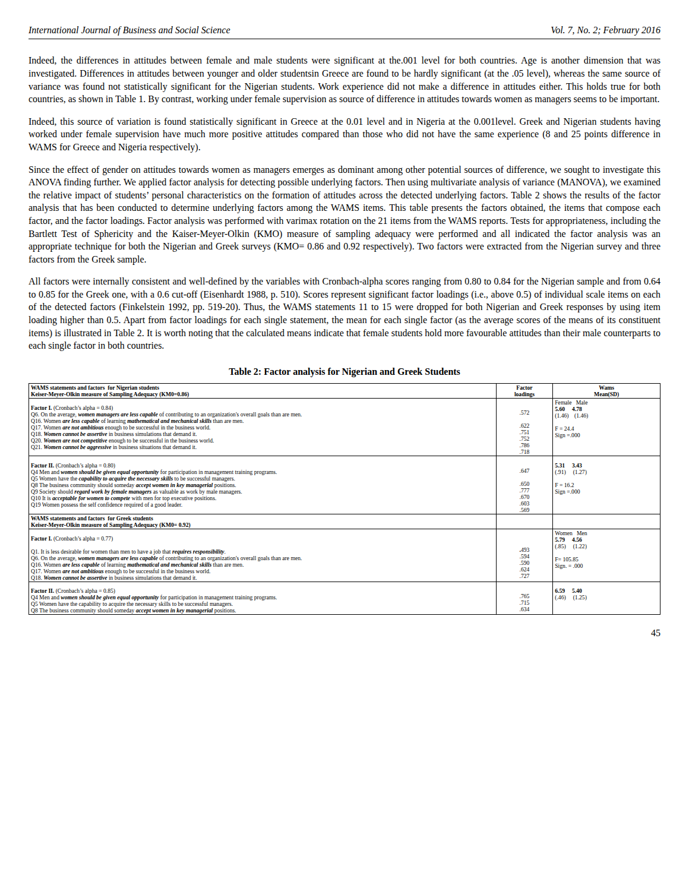International Journal of Business and Social Science Vol. 7, No. 2; February 2016
Indeed, the differences in attitudes between female and male students were significant at the.001 level for both countries. Age is another dimension that was investigated. Differences in attitudes between younger and older studentsin Greece are found to be hardly significant (at the .05 level), whereas the same source of variance was found not statistically significant for the Nigerian students. Work experience did not make a difference in attitudes either. This holds true for both countries, as shown in Table 1. By contrast, working under female supervision as source of difference in attitudes towards women as managers seems to be important.
Indeed, this source of variation is found statistically significant in Greece at the 0.01 level and in Nigeria at the 0.001level. Greek and Nigerian students having worked under female supervision have much more positive attitudes compared than those who did not have the same experience (8 and 25 points difference in WAMS for Greece and Nigeria respectively).
Since the effect of gender on attitudes towards women as managers emerges as dominant among other potential sources of difference, we sought to investigate this ANOVA finding further. We applied factor analysis for detecting possible underlying factors. Then using multivariate analysis of variance (MANOVA), we examined the relative impact of students’ personal characteristics on the formation of attitudes across the detected underlying factors. Table 2 shows the results of the factor analysis that has been conducted to determine underlying factors among the WAMS items. This table presents the factors obtained, the items that compose each factor, and the factor loadings. Factor analysis was performed with varimax rotation on the 21 items from the WAMS reports. Tests for appropriateness, including the Bartlett Test of Sphericity and the Kaiser-Meyer-Olkin (KMO) measure of sampling adequacy were performed and all indicated the factor analysis was an appropriate technique for both the Nigerian and Greek surveys (KMO= 0.86 and 0.92 respectively). Two factors were extracted from the Nigerian survey and three factors from the Greek sample.
All factors were internally consistent and well-defined by the variables with Cronbach-alpha scores ranging from 0.80 to 0.84 for the Nigerian sample and from 0.64 to 0.85 for the Greek one, with a 0.6 cut-off (Eisenhardt 1988, p. 510). Scores represent significant factor loadings (i.e., above 0.5) of individual scale items on each of the detected factors (Finkelstein 1992, pp. 519-20). Thus, the WAMS statements 11 to 15 were dropped for both Nigerian and Greek responses by using item loading higher than 0.5. Apart from factor loadings for each single statement, the mean for each single factor (as the average scores of the means of its constituent items) is illustrated in Table 2. It is worth noting that the calculated means indicate that female students hold more favourable attitudes than their male counterparts to each single factor in both countries.
Table 2: Factor analysis for Nigerian and Greek Students
| WAMS statements and factors for Nigerian students Keiser-Meyer-Olkin measure of Sampling Adequacy (KM0=0.86) | Factor loadings | Wams Mean(SD) |
| --- | --- | --- |
| Factor I. (Cronbach’s alpha = 0.84) Q6. On the average, women managers are less capable of contributing to an organization's overall goals than are men. Q16. Women are less capable of learning mathematical and mechanical skills than are men. Q17. Women are not ambitious enough to be successful in the business world. Q18. Women cannot be assertive in business simulations that demand it. Q20. Women are not competitive enough to be successful in the business world. Q21. Women cannot be aggressive in business situations that demand it. | .572 .622 .751 .752 .786 .718 | Female Male 5.60 4.78 (1.46) (1.46) F = 24.4 Sign =.000 |
| Factor II. (Cronbach’s alpha = 0.80) Q4 Men and women should be given equal opportunity for participation in management training programs. Q5 Women have the capability to acquire the necessary skills to be successful managers. Q8 The business community should someday accept women in key managerial positions. Q9 Society should regard work by female managers as valuable as work by male managers. Q10 It is acceptable for women to compete with men for top executive positions. Q19 Women possess the self confidence required of a good leader. | .647 .650 .777 .670 .603 .569 | 5.31 3.43 (.91) (1.27) F = 16.2 Sign =.000 |
| WAMS statements and factors for Greek students Keiser-Meyer-Olkin measure of Sampling Adequacy (KM0= 0.92) | | |
| Factor I. (Cronbach’s alpha = 0.77) Q1. It is less desirable for women than men to have a job that requires responsibility . Q6. On the average, women managers are less capable of contributing to an organization's overall goals than are men. Q16. Women are less capable of learning mathematical and mechanical skills than are men. Q17. Women are not ambitious enough to be successful in the business world. Q18. Women cannot be assertive in business simulations that demand it. | . 493 .594 .590 .624 .727 | Women Men 5.79 4.56 (.85) (1.22) F= 105.85 Sign. = .000 |
| Factor II. (Cronbach’s alpha = 0.85) Q4 Men and women should be given equal opportunity for participation in management training programs. Q5 Women have the capability to acquire the necessary skills to be successful managers. Q8 The business community should someday accept women in key managerial positions. | .765 .715 .634 | 6.59 5.40 (.46) (1.25) |
45